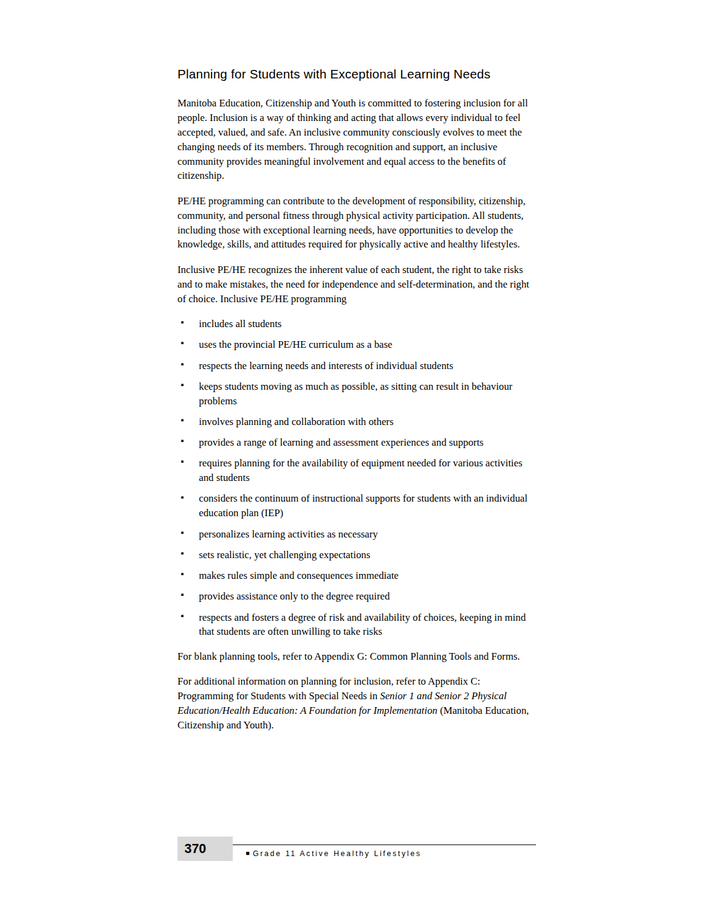Planning for Students with Exceptional Learning Needs
Manitoba Education, Citizenship and Youth is committed to fostering inclusion for all people. Inclusion is a way of thinking and acting that allows every individual to feel accepted, valued, and safe. An inclusive community consciously evolves to meet the changing needs of its members. Through recognition and support, an inclusive community provides meaningful involvement and equal access to the benefits of citizenship.
PE/HE programming can contribute to the development of responsibility, citizenship, community, and personal fitness through physical activity participation. All students, including those with exceptional learning needs, have opportunities to develop the knowledge, skills, and attitudes required for physically active and healthy lifestyles.
Inclusive PE/HE recognizes the inherent value of each student, the right to take risks and to make mistakes, the need for independence and self-determination, and the right of choice. Inclusive PE/HE programming
includes all students
uses the provincial PE/HE curriculum as a base
respects the learning needs and interests of individual students
keeps students moving as much as possible, as sitting can result in behaviour problems
involves planning and collaboration with others
provides a range of learning and assessment experiences and supports
requires planning for the availability of equipment needed for various activities and students
considers the continuum of instructional supports for students with an individual education plan (IEP)
personalizes learning activities as necessary
sets realistic, yet challenging expectations
makes rules simple and consequences immediate
provides assistance only to the degree required
respects and fosters a degree of risk and availability of choices, keeping in mind that students are often unwilling to take risks
For blank planning tools, refer to Appendix G: Common Planning Tools and Forms.
For additional information on planning for inclusion, refer to Appendix C: Programming for Students with Special Needs in Senior 1 and Senior 2 Physical Education/Health Education: A Foundation for Implementation (Manitoba Education, Citizenship and Youth).
370
■Grade 11 Active Healthy Lifestyles